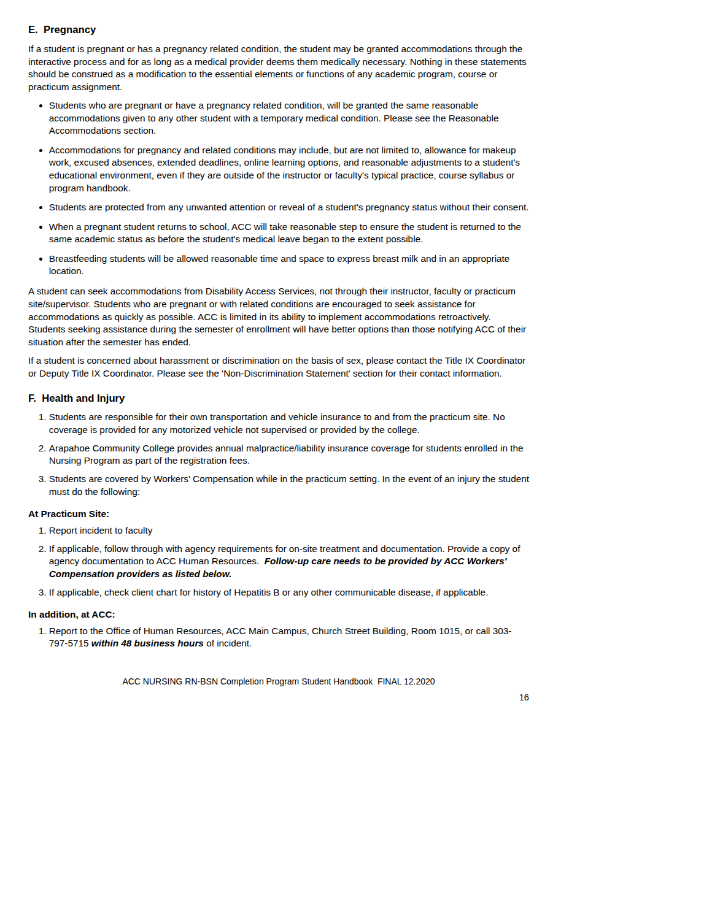E. Pregnancy
If a student is pregnant or has a pregnancy related condition, the student may be granted accommodations through the interactive process and for as long as a medical provider deems them medically necessary. Nothing in these statements should be construed as a modification to the essential elements or functions of any academic program, course or practicum assignment.
Students who are pregnant or have a pregnancy related condition, will be granted the same reasonable accommodations given to any other student with a temporary medical condition. Please see the Reasonable Accommodations section.
Accommodations for pregnancy and related conditions may include, but are not limited to, allowance for makeup work, excused absences, extended deadlines, online learning options, and reasonable adjustments to a student's educational environment, even if they are outside of the instructor or faculty's typical practice, course syllabus or program handbook.
Students are protected from any unwanted attention or reveal of a student's pregnancy status without their consent.
When a pregnant student returns to school, ACC will take reasonable step to ensure the student is returned to the same academic status as before the student's medical leave began to the extent possible.
Breastfeeding students will be allowed reasonable time and space to express breast milk and in an appropriate location.
A student can seek accommodations from Disability Access Services, not through their instructor, faculty or practicum site/supervisor. Students who are pregnant or with related conditions are encouraged to seek assistance for accommodations as quickly as possible. ACC is limited in its ability to implement accommodations retroactively. Students seeking assistance during the semester of enrollment will have better options than those notifying ACC of their situation after the semester has ended.
If a student is concerned about harassment or discrimination on the basis of sex, please contact the Title IX Coordinator or Deputy Title IX Coordinator. Please see the 'Non-Discrimination Statement' section for their contact information.
F. Health and Injury
Students are responsible for their own transportation and vehicle insurance to and from the practicum site. No coverage is provided for any motorized vehicle not supervised or provided by the college.
Arapahoe Community College provides annual malpractice/liability insurance coverage for students enrolled in the Nursing Program as part of the registration fees.
Students are covered by Workers' Compensation while in the practicum setting. In the event of an injury the student must do the following:
At Practicum Site:
Report incident to faculty
If applicable, follow through with agency requirements for on-site treatment and documentation. Provide a copy of agency documentation to ACC Human Resources. Follow-up care needs to be provided by ACC Workers' Compensation providers as listed below.
If applicable, check client chart for history of Hepatitis B or any other communicable disease, if applicable.
In addition, at ACC:
Report to the Office of Human Resources, ACC Main Campus, Church Street Building, Room 1015, or call 303-797-5715 within 48 business hours of incident.
ACC NURSING RN-BSN Completion Program Student Handbook FINAL 12.2020
16